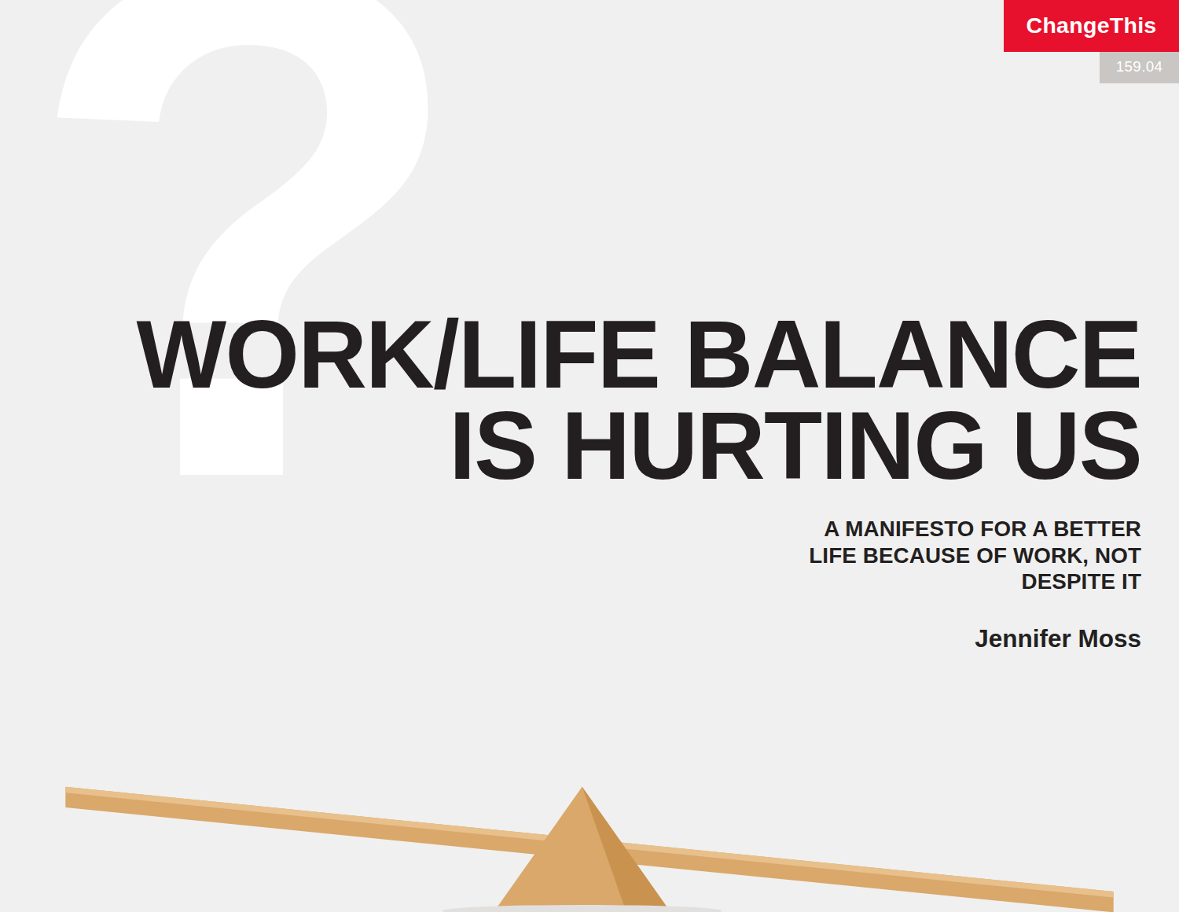?
ChangeThis
159.04
Work/Life Balance Is Hurting Us
A manifesto for a better life because of work, not despite it
Jennifer Moss